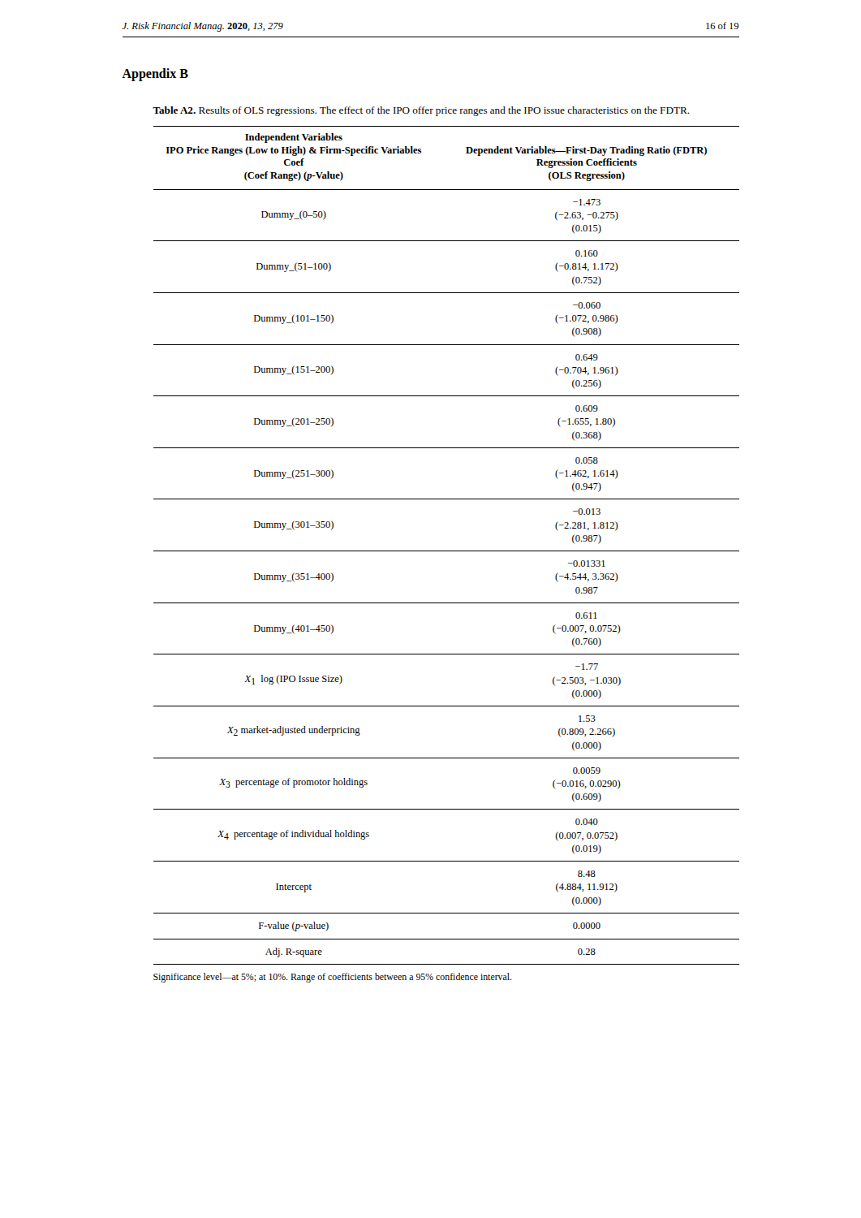J. Risk Financial Manag. 2020, 13, 279 16 of 19
Appendix B
Table A2. Results of OLS regressions. The effect of the IPO offer price ranges and the IPO issue characteristics on the FDTR.
| Independent Variables IPO Price Ranges (Low to High) & Firm-Specific Variables Coef (Coef Range) ( p -Value) | Dependent Variables—First-Day Trading Ratio (FDTR) Regression Coefficients (OLS Regression) |
| --- | --- |
| Dummy_(0–50) | −1.473 (−2.63, −0.275) (0.015) |
| Dummy_(51–100) | 0.160 (−0.814, 1.172) (0.752) |
| Dummy_(101–150) | −0.060 (−1.072, 0.986) (0.908) |
| Dummy_(151–200) | 0.649 (−0.704, 1.961) (0.256) |
| Dummy_(201–250) | 0.609 (−1.655, 1.80) (0.368) |
| Dummy_(251–300) | 0.058 (−1.462, 1.614) (0.947) |
| Dummy_(301–350) | −0.013 (−2.281, 1.812) (0.987) |
| Dummy_(351–400) | −0.01331 (−4.544, 3.362) 0.987 |
| Dummy_(401–450) | 0.611 (−0.007, 0.0752) (0.760) |
| X 1 log (IPO Issue Size) | −1.77 (−2.503, −1.030) (0.000) |
| X 2 market-adjusted underpricing | 1.53 (0.809, 2.266) (0.000) |
| X 3 percentage of promotor holdings | 0.0059 (−0.016, 0.0290) (0.609) |
| X 4 percentage of individual holdings | 0.040 (0.007, 0.0752) (0.019) |
| Intercept | 8.48 (4.884, 11.912) (0.000) |
| F-value ( p -value) | 0.0000 |
| Adj. R-square | 0.28 |
Significance level—at 5%; at 10%. Range of coefficients between a 95% confidence interval.